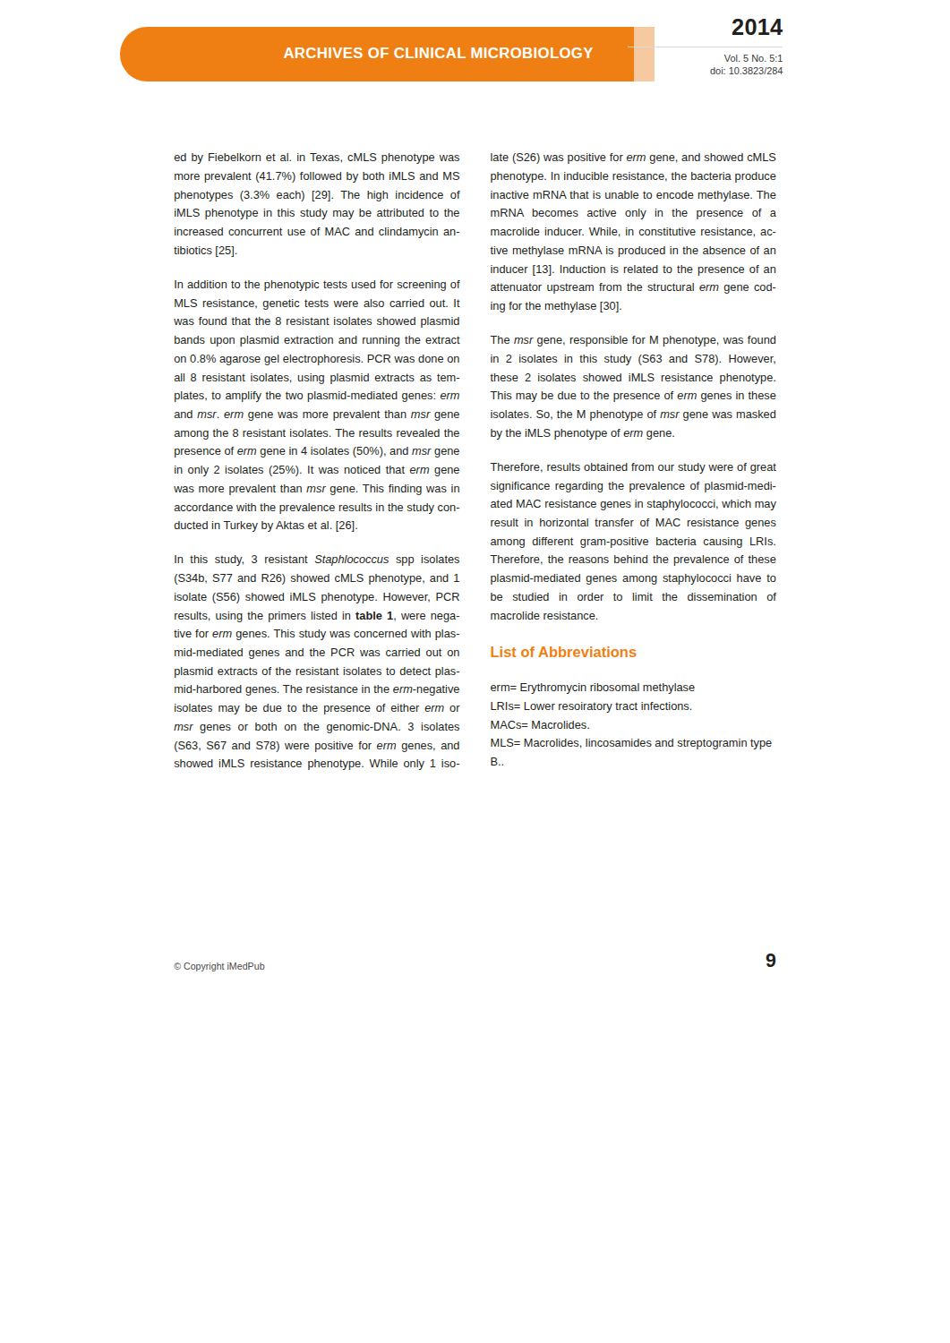Archives of Clinical Microbiology
2014
Vol. 5 No. 5:1
doi: 10.3823/284
ed by Fiebelkorn et al. in Texas, cMLS phenotype was more prevalent (41.7%) followed by both iMLS and MS phenotypes (3.3% each) [29]. The high incidence of iMLS phenotype in this study may be attributed to the increased concurrent use of MAC and clindamycin antibiotics [25].
In addition to the phenotypic tests used for screening of MLS resistance, genetic tests were also carried out. It was found that the 8 resistant isolates showed plasmid bands upon plasmid extraction and running the extract on 0.8% agarose gel electrophoresis. PCR was done on all 8 resistant isolates, using plasmid extracts as templates, to amplify the two plasmid-mediated genes: erm and msr. erm gene was more prevalent than msr gene among the 8 resistant isolates. The results revealed the presence of erm gene in 4 isolates (50%), and msr gene in only 2 isolates (25%). It was noticed that erm gene was more prevalent than msr gene. This finding was in accordance with the prevalence results in the study conducted in Turkey by Aktas et al. [26].
In this study, 3 resistant Staphlococcus spp isolates (S34b, S77 and R26) showed cMLS phenotype, and 1 isolate (S56) showed iMLS phenotype. However, PCR results, using the primers listed in table 1, were negative for erm genes. This study was concerned with plasmid-mediated genes and the PCR was carried out on plasmid extracts of the resistant isolates to detect plasmid-harbored genes. The resistance in the erm-negative isolates may be due to the presence of either erm or msr genes or both on the genomic-DNA. 3 isolates (S63, S67 and S78) were positive for erm genes, and showed iMLS resistance phenotype. While only 1 isolate (S26) was positive for erm gene, and showed cMLS phenotype. In inducible resistance, the bacteria produce inactive mRNA that is unable to encode methylase. The mRNA becomes active only in the presence of a macrolide inducer. While, in constitutive resistance, active methylase mRNA is produced in the absence of an inducer [13]. Induction is related to the presence of an attenuator upstream from the structural erm gene coding for the methylase [30].
The msr gene, responsible for M phenotype, was found in 2 isolates in this study (S63 and S78). However, these 2 isolates showed iMLS resistance phenotype. This may be due to the presence of erm genes in these isolates. So, the M phenotype of msr gene was masked by the iMLS phenotype of erm gene.
Therefore, results obtained from our study were of great significance regarding the prevalence of plasmid-mediated MAC resistance genes in staphylococci, which may result in horizontal transfer of MAC resistance genes among different gram-positive bacteria causing LRIs. Therefore, the reasons behind the prevalence of these plasmid-mediated genes among staphylococci have to be studied in order to limit the dissemination of macrolide resistance.
List of Abbreviations
erm= Erythromycin ribosomal methylase
LRIs= Lower resoiratory tract infections.
MACs= Macrolides.
MLS= Macrolides, lincosamides and streptogramin type B..
© Copyright iMedPub
9